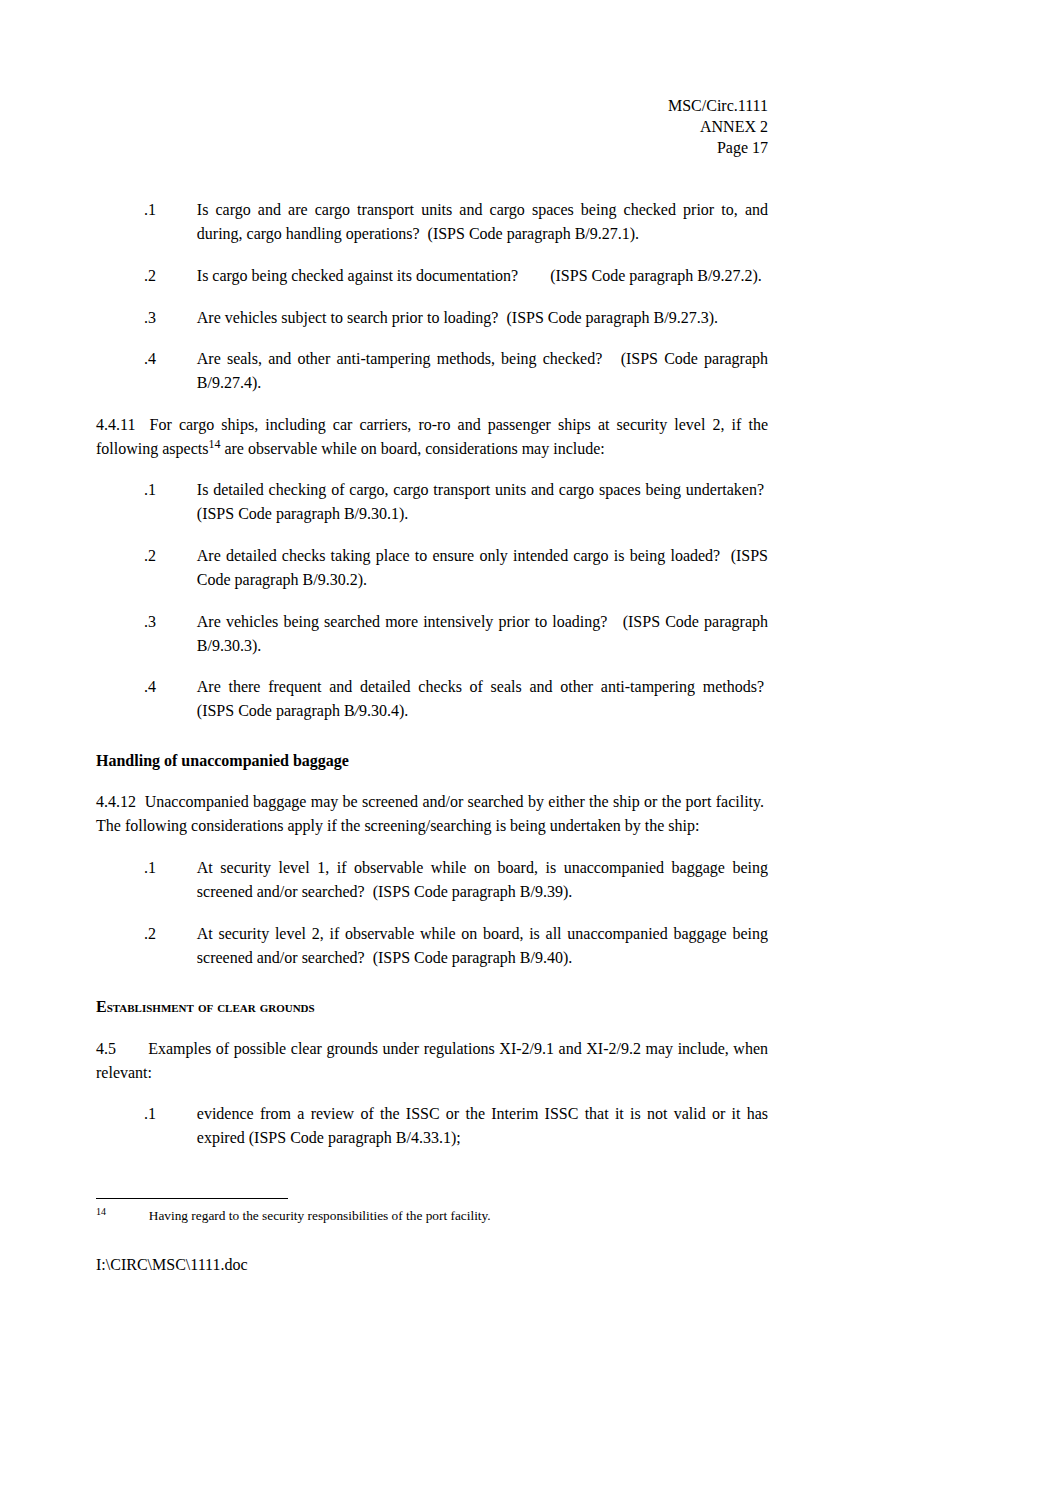MSC/Circ.1111
ANNEX 2
Page 17
.1
Is cargo and are cargo transport units and cargo spaces being checked prior to, and during, cargo handling operations? (ISPS Code paragraph B/9.27.1).
.2
Is cargo being checked against its documentation? (ISPS Code paragraph B/9.27.2).
.3
Are vehicles subject to search prior to loading? (ISPS Code paragraph B/9.27.3).
.4
Are seals, and other anti-tampering methods, being checked? (ISPS Code paragraph B/9.27.4).
4.4.11 For cargo ships, including car carriers, ro-ro and passenger ships at security level 2, if the following aspects14 are observable while on board, considerations may include:
.1
Is detailed checking of cargo, cargo transport units and cargo spaces being undertaken? (ISPS Code paragraph B/9.30.1).
.2
Are detailed checks taking place to ensure only intended cargo is being loaded? (ISPS Code paragraph B/9.30.2).
.3
Are vehicles being searched more intensively prior to loading? (ISPS Code paragraph B/9.30.3).
.4
Are there frequent and detailed checks of seals and other anti-tampering methods? (ISPS Code paragraph B/9.30.4).
Handling of unaccompanied baggage
4.4.12 Unaccompanied baggage may be screened and/or searched by either the ship or the port facility. The following considerations apply if the screening/searching is being undertaken by the ship:
.1
At security level 1, if observable while on board, is unaccompanied baggage being screened and/or searched? (ISPS Code paragraph B/9.39).
.2
At security level 2, if observable while on board, is all unaccompanied baggage being screened and/or searched? (ISPS Code paragraph B/9.40).
Establishment of clear grounds
4.5 Examples of possible clear grounds under regulations XI-2/9.1 and XI-2/9.2 may include, when relevant:
.1
evidence from a review of the ISSC or the Interim ISSC that it is not valid or it has expired (ISPS Code paragraph B/4.33.1);
14
Having regard to the security responsibilities of the port facility.
I:\CIRC\MSC\1111.doc